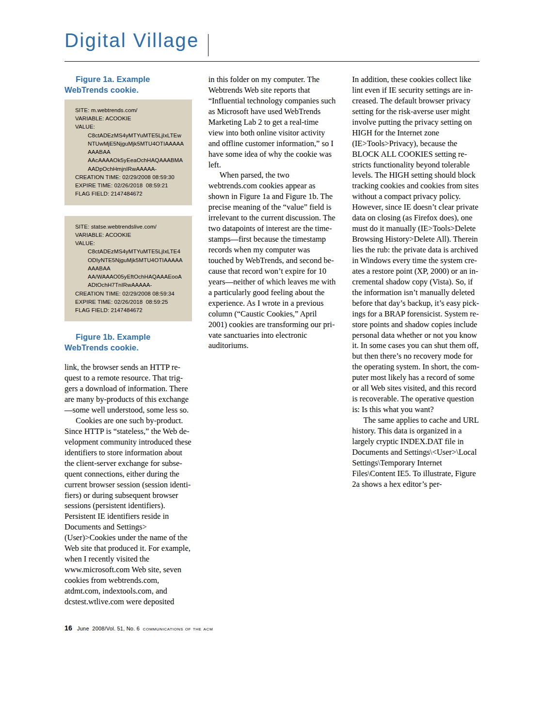Digital Village
Figure 1a. Example WebTrends cookie.
SITE: m.webtrends.com/
VARIABLE: ACOOKIE
VALUE:
C8ctADEzMS4yMTYuMTE5LjIxLTEwNTUwMjE5NjguMjk5MTU4OTIAAAAAAAABAA AAcAAAAOk5yEeaOchHAQAAABMAAADpOchHmjnIRwAAAAA- CREATION TIME: 02/29/2008 08:59:30
EXPIRE TIME: 02/26/2018 08:59:21
FLAG FIELD: 2147484672
SITE: statse.webtrendslive.com/
VARIABLE: ACOOKIE
VALUE:
C8ctADEzMS4yMTYuMTE5LjIxLTE4ODIyNTE5NjguMjk5MTU4OTIAAAAAAAABAA AA/WAAAO05yEftOchHAQAAAEooAADtOchH7TnIRwAAAAA- CREATION TIME: 02/29/2008 08:59:34
EXPIRE TIME: 02/26/2018 08:59:25
FLAG FIELD: 2147484672
Figure 1b. Example WebTrends cookie.
link, the browser sends an HTTP request to a remote resource. That triggers a download of information. There are many by-products of this exchange—some well understood, some less so.
Cookies are one such by-product. Since HTTP is “stateless,” the Web development community introduced these identifiers to store information about the client-server exchange for subsequent connections, either during the current browser session (session identifiers) or during subsequent browser sessions (persistent identifiers). Persistent IE identifiers reside in Documents and Settings>(User)>Cookies under the name of the Web site that produced it. For example, when I recently visited the www.microsoft.com Web site, seven cookies from webtrends.com, atdmt.com, indextools.com, and dcstest.wtlive.com were deposited
in this folder on my computer. The Webtrends Web site reports that “Influential technology companies such as Microsoft have used WebTrends Marketing Lab 2 to get a real-time view into both online visitor activity and offline customer information,” so I have some idea of why the cookie was left.
When parsed, the two webtrends.com cookies appear as shown in Figure 1a and Figure 1b. The precise meaning of the “value” field is irrelevant to the current discussion. The two datapoints of interest are the timestamps—first because the timestamp records when my computer was touched by WebTrends, and second because that record won’t expire for 10 years—neither of which leaves me with a particularly good feeling about the experience. As I wrote in a previous column (“Caustic Cookies,” April 2001) cookies are transforming our private sanctuaries into electronic auditoriums.
In addition, these cookies collect like lint even if IE security settings are increased. The default browser privacy setting for the risk-averse user might involve putting the privacy setting on HIGH for the Internet zone (IE>Tools>Privacy), because the BLOCK ALL COOKIES setting restricts functionality beyond tolerable levels. The HIGH setting should block tracking cookies and cookies from sites without a compact privacy policy. However, since IE doesn’t clear private data on closing (as Firefox does), one must do it manually (IE>Tools>Delete Browsing History>Delete All). Therein lies the rub: the private data is archived in Windows every time the system creates a restore point (XP, 2000) or an incremental shadow copy (Vista). So, if the information isn’t manually deleted before that day’s backup, it’s easy pickings for a BRAP forensicist. System restore points and shadow copies include personal data whether or not you know it. In some cases you can shut them off, but then there’s no recovery mode for the operating system. In short, the computer most likely has a record of some or all Web sites visited, and this record is recoverable. The operative question is: Is this what you want?
The same applies to cache and URL history. This data is organized in a largely cryptic INDEX.DAT file in Documents and Settings\<User>\Local Settings\Temporary Internet Files\Content IE5. To illustrate, Figure 2a shows a hex editor’s per-
16 June 2008/Vol. 51, No. 6 communications of the acm